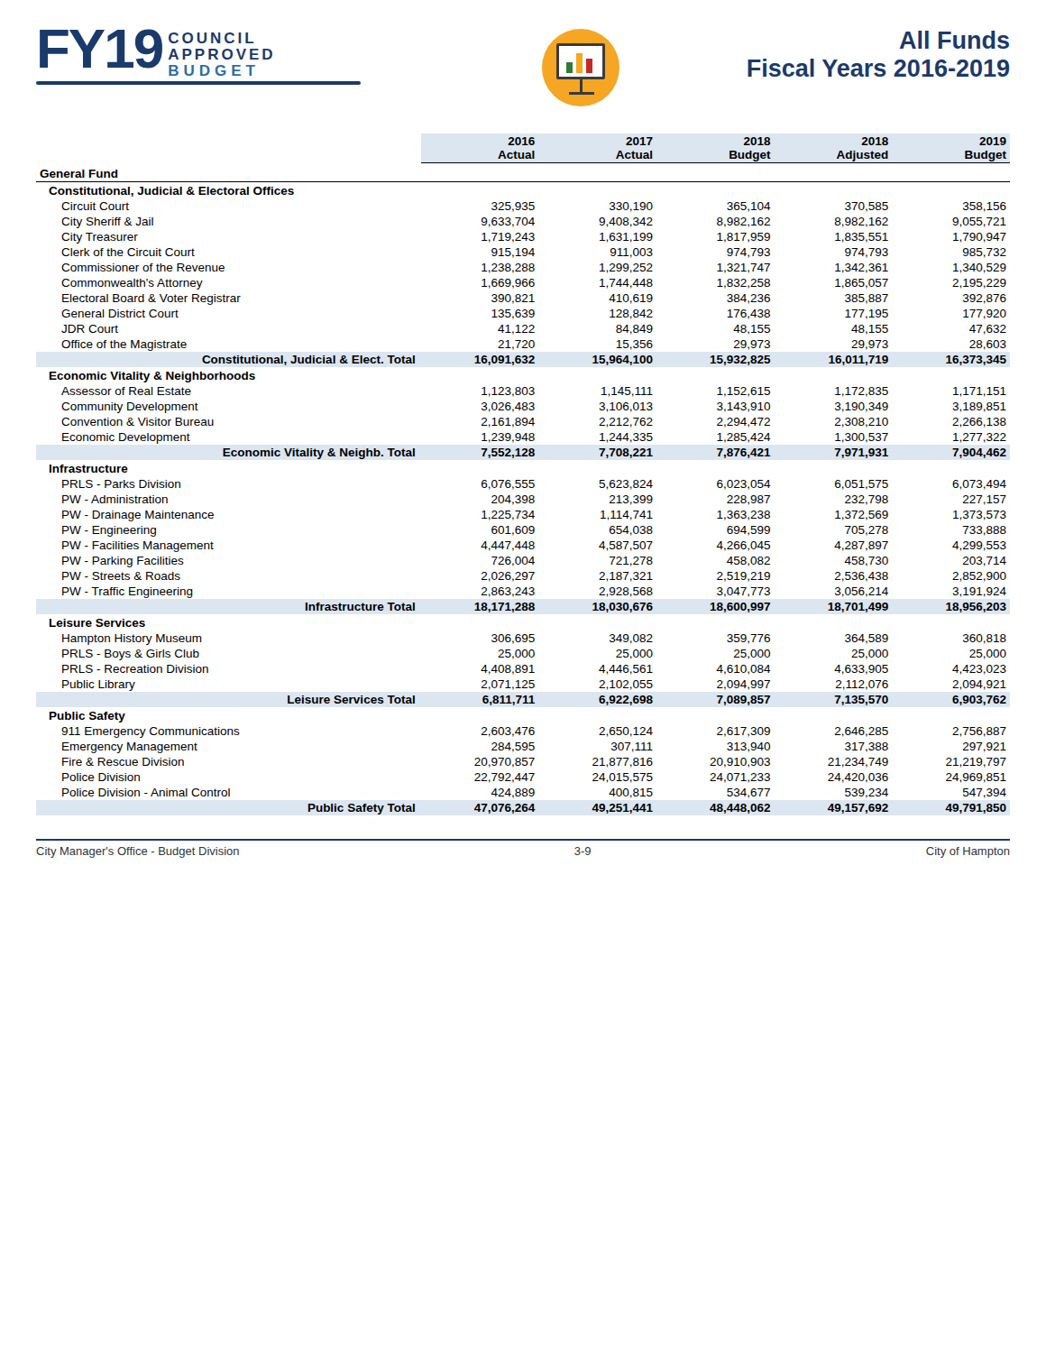FY19
COUNCIL
APPROVED
BUDGET
All Funds
Fiscal Years 2016-2019
| | 2016 Actual | 2017 Actual | 2018 Budget | 2018 Adjusted | 2019 Budget |
| --- | --- | --- | --- | --- | --- |
| General Fund |
| Constitutional, Judicial & Electoral Offices |
| Circuit Court | 325,935 | 330,190 | 365,104 | 370,585 | 358,156 |
| City Sheriff & Jail | 9,633,704 | 9,408,342 | 8,982,162 | 8,982,162 | 9,055,721 |
| City Treasurer | 1,719,243 | 1,631,199 | 1,817,959 | 1,835,551 | 1,790,947 |
| Clerk of the Circuit Court | 915,194 | 911,003 | 974,793 | 974,793 | 985,732 |
| Commissioner of the Revenue | 1,238,288 | 1,299,252 | 1,321,747 | 1,342,361 | 1,340,529 |
| Commonwealth's Attorney | 1,669,966 | 1,744,448 | 1,832,258 | 1,865,057 | 2,195,229 |
| Electoral Board & Voter Registrar | 390,821 | 410,619 | 384,236 | 385,887 | 392,876 |
| General District Court | 135,639 | 128,842 | 176,438 | 177,195 | 177,920 |
| JDR Court | 41,122 | 84,849 | 48,155 | 48,155 | 47,632 |
| Office of the Magistrate | 21,720 | 15,356 | 29,973 | 29,973 | 28,603 |
| Constitutional, Judicial & Elect. Total | 16,091,632 | 15,964,100 | 15,932,825 | 16,011,719 | 16,373,345 |
| Economic Vitality & Neighborhoods |
| Assessor of Real Estate | 1,123,803 | 1,145,111 | 1,152,615 | 1,172,835 | 1,171,151 |
| Community Development | 3,026,483 | 3,106,013 | 3,143,910 | 3,190,349 | 3,189,851 |
| Convention & Visitor Bureau | 2,161,894 | 2,212,762 | 2,294,472 | 2,308,210 | 2,266,138 |
| Economic Development | 1,239,948 | 1,244,335 | 1,285,424 | 1,300,537 | 1,277,322 |
| Economic Vitality & Neighb. Total | 7,552,128 | 7,708,221 | 7,876,421 | 7,971,931 | 7,904,462 |
| Infrastructure |
| PRLS - Parks Division | 6,076,555 | 5,623,824 | 6,023,054 | 6,051,575 | 6,073,494 |
| PW - Administration | 204,398 | 213,399 | 228,987 | 232,798 | 227,157 |
| PW - Drainage Maintenance | 1,225,734 | 1,114,741 | 1,363,238 | 1,372,569 | 1,373,573 |
| PW - Engineering | 601,609 | 654,038 | 694,599 | 705,278 | 733,888 |
| PW - Facilities Management | 4,447,448 | 4,587,507 | 4,266,045 | 4,287,897 | 4,299,553 |
| PW - Parking Facilities | 726,004 | 721,278 | 458,082 | 458,730 | 203,714 |
| PW - Streets & Roads | 2,026,297 | 2,187,321 | 2,519,219 | 2,536,438 | 2,852,900 |
| PW - Traffic Engineering | 2,863,243 | 2,928,568 | 3,047,773 | 3,056,214 | 3,191,924 |
| Infrastructure Total | 18,171,288 | 18,030,676 | 18,600,997 | 18,701,499 | 18,956,203 |
| Leisure Services |
| Hampton History Museum | 306,695 | 349,082 | 359,776 | 364,589 | 360,818 |
| PRLS - Boys & Girls Club | 25,000 | 25,000 | 25,000 | 25,000 | 25,000 |
| PRLS - Recreation Division | 4,408,891 | 4,446,561 | 4,610,084 | 4,633,905 | 4,423,023 |
| Public Library | 2,071,125 | 2,102,055 | 2,094,997 | 2,112,076 | 2,094,921 |
| Leisure Services Total | 6,811,711 | 6,922,698 | 7,089,857 | 7,135,570 | 6,903,762 |
| Public Safety |
| 911 Emergency Communications | 2,603,476 | 2,650,124 | 2,617,309 | 2,646,285 | 2,756,887 |
| Emergency Management | 284,595 | 307,111 | 313,940 | 317,388 | 297,921 |
| Fire & Rescue Division | 20,970,857 | 21,877,816 | 20,910,903 | 21,234,749 | 21,219,797 |
| Police Division | 22,792,447 | 24,015,575 | 24,071,233 | 24,420,036 | 24,969,851 |
| Police Division - Animal Control | 424,889 | 400,815 | 534,677 | 539,234 | 547,394 |
| Public Safety Total | 47,076,264 | 49,251,441 | 48,448,062 | 49,157,692 | 49,791,850 |
City Manager's Office - Budget Division
3-9
City of Hampton